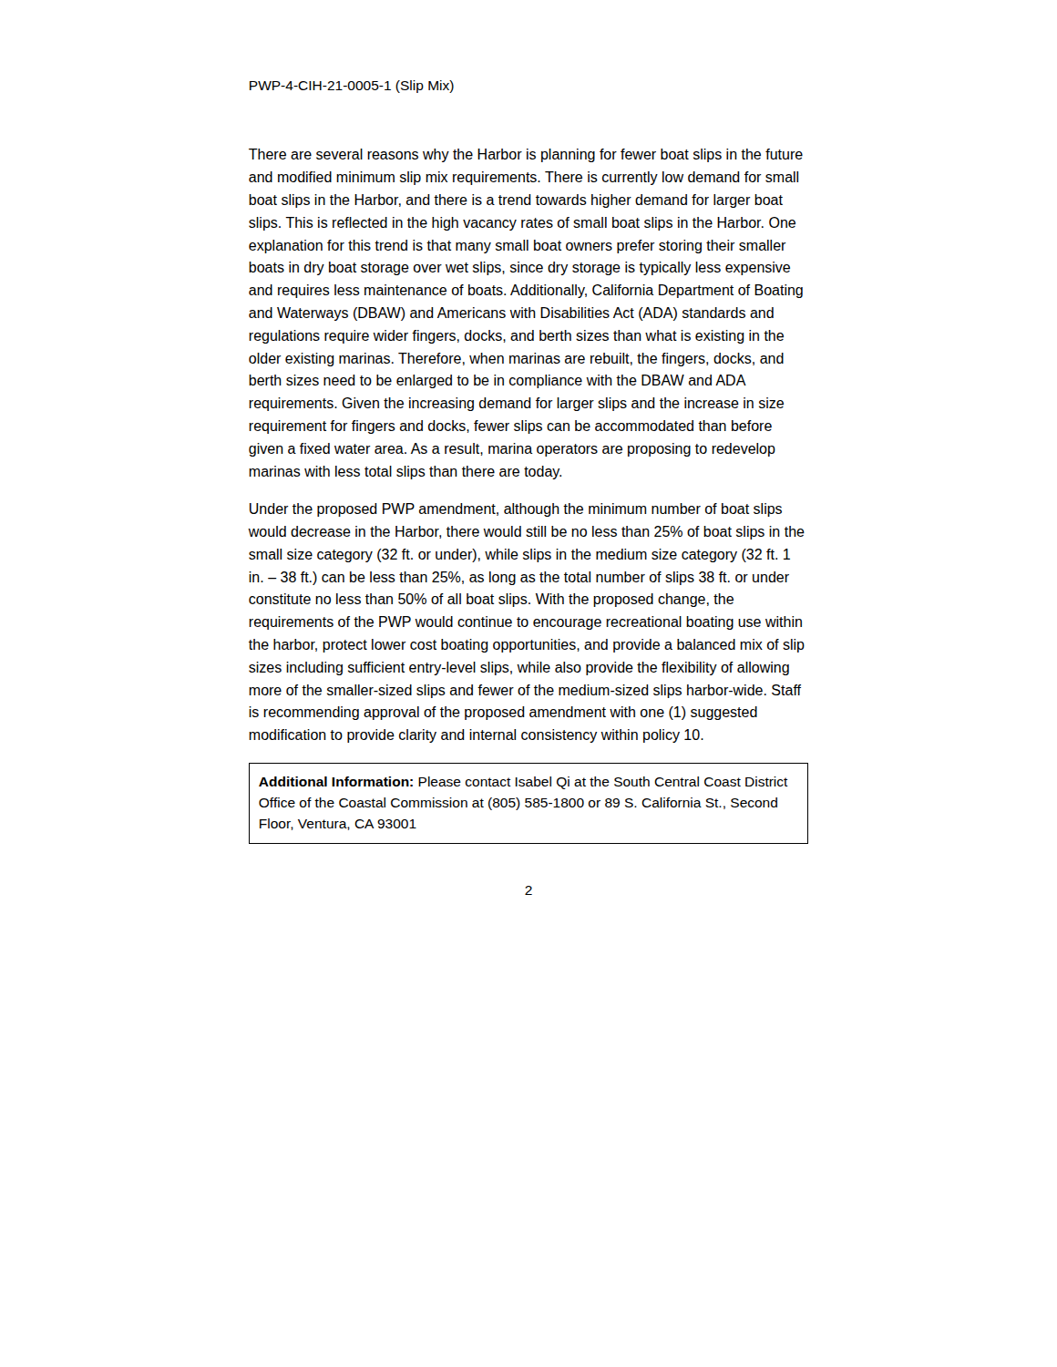PWP-4-CIH-21-0005-1 (Slip Mix)
There are several reasons why the Harbor is planning for fewer boat slips in the future and modified minimum slip mix requirements. There is currently low demand for small boat slips in the Harbor, and there is a trend towards higher demand for larger boat slips. This is reflected in the high vacancy rates of small boat slips in the Harbor. One explanation for this trend is that many small boat owners prefer storing their smaller boats in dry boat storage over wet slips, since dry storage is typically less expensive and requires less maintenance of boats. Additionally, California Department of Boating and Waterways (DBAW) and Americans with Disabilities Act (ADA) standards and regulations require wider fingers, docks, and berth sizes than what is existing in the older existing marinas. Therefore, when marinas are rebuilt, the fingers, docks, and berth sizes need to be enlarged to be in compliance with the DBAW and ADA requirements. Given the increasing demand for larger slips and the increase in size requirement for fingers and docks, fewer slips can be accommodated than before given a fixed water area. As a result, marina operators are proposing to redevelop marinas with less total slips than there are today.
Under the proposed PWP amendment, although the minimum number of boat slips would decrease in the Harbor, there would still be no less than 25% of boat slips in the small size category (32 ft. or under), while slips in the medium size category (32 ft. 1 in. – 38 ft.) can be less than 25%, as long as the total number of slips 38 ft. or under constitute no less than 50% of all boat slips. With the proposed change, the requirements of the PWP would continue to encourage recreational boating use within the harbor, protect lower cost boating opportunities, and provide a balanced mix of slip sizes including sufficient entry-level slips, while also provide the flexibility of allowing more of the smaller-sized slips and fewer of the medium-sized slips harbor-wide. Staff is recommending approval of the proposed amendment with one (1) suggested modification to provide clarity and internal consistency within policy 10.
Additional Information: Please contact Isabel Qi at the South Central Coast District Office of the Coastal Commission at (805) 585-1800 or 89 S. California St., Second Floor, Ventura, CA 93001
2